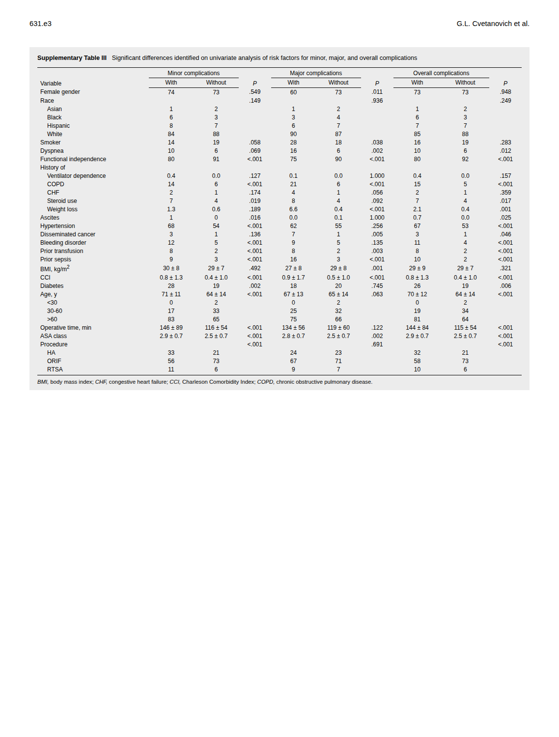631.e3
G.L. Cvetanovich et al.
Supplementary Table III Significant differences identified on univariate analysis of risk factors for minor, major, and overall complications
| Variable | Minor complications | P | Major complications | P | Overall complications | P |
| --- | --- | --- | --- | --- | --- | --- |
| With | Without | With | Without | With | Without |
| Female gender | 74 | 73 | .549 | 60 | 73 | .011 | 73 | 73 | .948 |
| Race | | | .149 | | | .936 | | | .249 |
| Asian | 1 | 2 | | 1 | 2 | | 1 | 2 | |
| Black | 6 | 3 | | 3 | 4 | | 6 | 3 | |
| Hispanic | 8 | 7 | | 6 | 7 | | 7 | 7 | |
| White | 84 | 88 | | 90 | 87 | | 85 | 88 | |
| Smoker | 14 | 19 | .058 | 28 | 18 | .038 | 16 | 19 | .283 |
| Dyspnea | 10 | 6 | .069 | 16 | 6 | .002 | 10 | 6 | .012 |
| Functional independence | 80 | 91 | <.001 | 75 | 90 | <.001 | 80 | 92 | <.001 |
| History of | | | | | | | | | |
| Ventilator dependence | 0.4 | 0.0 | .127 | 0.1 | 0.0 | 1.000 | 0.4 | 0.0 | .157 |
| COPD | 14 | 6 | <.001 | 21 | 6 | <.001 | 15 | 5 | <.001 |
| CHF | 2 | 1 | .174 | 4 | 1 | .056 | 2 | 1 | .359 |
| Steroid use | 7 | 4 | .019 | 8 | 4 | .092 | 7 | 4 | .017 |
| Weight loss | 1.3 | 0.6 | .189 | 6.6 | 0.4 | <.001 | 2.1 | 0.4 | .001 |
| Ascites | 1 | 0 | .016 | 0.0 | 0.1 | 1.000 | 0.7 | 0.0 | .025 |
| Hypertension | 68 | 54 | <.001 | 62 | 55 | .256 | 67 | 53 | <.001 |
| Disseminated cancer | 3 | 1 | .136 | 7 | 1 | .005 | 3 | 1 | .046 |
| Bleeding disorder | 12 | 5 | <.001 | 9 | 5 | .135 | 11 | 4 | <.001 |
| Prior transfusion | 8 | 2 | <.001 | 8 | 2 | .003 | 8 | 2 | <.001 |
| Prior sepsis | 9 | 3 | <.001 | 16 | 3 | <.001 | 10 | 2 | <.001 |
| BMI, kg/m 2 | 30 ± 8 | 29 ± 7 | .492 | 27 ± 8 | 29 ± 8 | .001 | 29 ± 9 | 29 ± 7 | .321 |
| CCI | 0.8 ± 1.3 | 0.4 ± 1.0 | <.001 | 0.9 ± 1.7 | 0.5 ± 1.0 | <.001 | 0.8 ± 1.3 | 0.4 ± 1.0 | <.001 |
| Diabetes | 28 | 19 | .002 | 18 | 20 | .745 | 26 | 19 | .006 |
| Age, y | 71 ± 11 | 64 ± 14 | <.001 | 67 ± 13 | 65 ± 14 | .063 | 70 ± 12 | 64 ± 14 | <.001 |
| <30 | 0 | 2 | | 0 | 2 | | 0 | 2 | |
| 30-60 | 17 | 33 | | 25 | 32 | | 19 | 34 | |
| >60 | 83 | 65 | | 75 | 66 | | 81 | 64 | |
| Operative time, min | 146 ± 89 | 116 ± 54 | <.001 | 134 ± 56 | 119 ± 60 | .122 | 144 ± 84 | 115 ± 54 | <.001 |
| ASA class | 2.9 ± 0.7 | 2.5 ± 0.7 | <.001 | 2.8 ± 0.7 | 2.5 ± 0.7 | .002 | 2.9 ± 0.7 | 2.5 ± 0.7 | <.001 |
| Procedure | | | <.001 | | | .691 | | | <.001 |
| HA | 33 | 21 | | 24 | 23 | | 32 | 21 | |
| ORIF | 56 | 73 | | 67 | 71 | | 58 | 73 | |
| RTSA | 11 | 6 | | 9 | 7 | | 10 | 6 | |
BMI, body mass index; CHF, congestive heart failure; CCI, Charleson Comorbidity Index; COPD, chronic obstructive pulmonary disease.